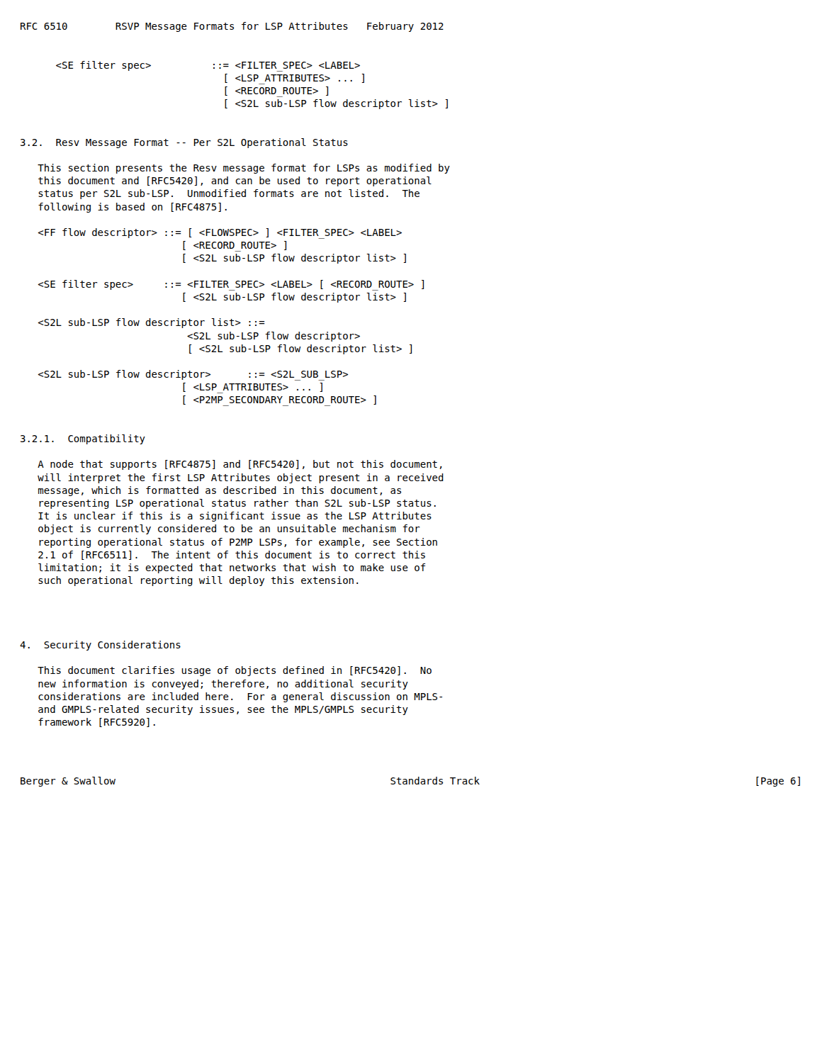RFC 6510 RSVP Message Formats for LSP Attributes February 2012
<SE filter spec> ::= <FILTER_SPEC> <LABEL> [ <LSP_ATTRIBUTES> ... ] [ <RECORD_ROUTE> ] [ <S2L sub-LSP flow descriptor list> ]
3.2. Resv Message Format -- Per S2L Operational Status
This section presents the Resv message format for LSPs as modified by this document and [RFC5420], and can be used to report operational status per S2L sub-LSP. Unmodified formats are not listed. The following is based on [RFC4875]. <FF flow descriptor> ::= [ <FLOWSPEC> ] <FILTER_SPEC> <LABEL> [ <RECORD_ROUTE> ] [ <S2L sub-LSP flow descriptor list> ] <SE filter spec> ::= <FILTER_SPEC> <LABEL> [ <RECORD_ROUTE> ] [ <S2L sub-LSP flow descriptor list> ] <S2L sub-LSP flow descriptor list> ::= <S2L sub-LSP flow descriptor> [ <S2L sub-LSP flow descriptor list> ] <S2L sub-LSP flow descriptor> ::= <S2L_SUB_LSP> [ <LSP_ATTRIBUTES> ... ] [ <P2MP_SECONDARY_RECORD_ROUTE> ]
3.2.1. Compatibility
A node that supports [RFC4875] and [RFC5420], but not this document, will interpret the first LSP Attributes object present in a received message, which is formatted as described in this document, as representing LSP operational status rather than S2L sub-LSP status. It is unclear if this is a significant issue as the LSP Attributes object is currently considered to be an unsuitable mechanism for reporting operational status of P2MP LSPs, for example, see Section 2.1 of [RFC6511]. The intent of this document is to correct this limitation; it is expected that networks that wish to make use of such operational reporting will deploy this extension.
4. Security Considerations
This document clarifies usage of objects defined in [RFC5420]. No new information is conveyed; therefore, no additional security considerations are included here. For a general discussion on MPLS- and GMPLS-related security issues, see the MPLS/GMPLS security framework [RFC5920].
Berger & Swallow Standards Track[Page 6]